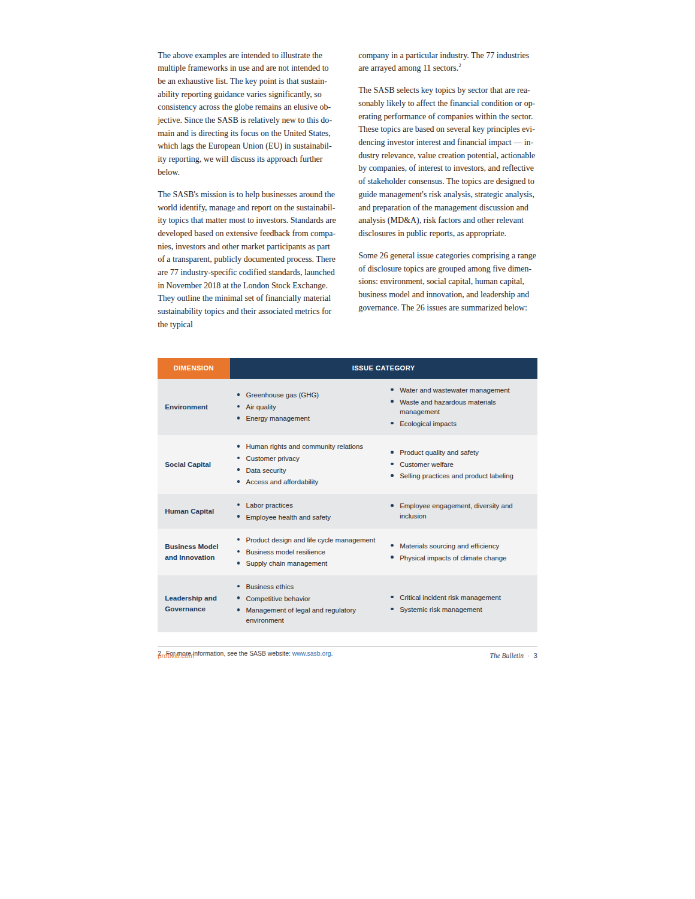The above examples are intended to illustrate the multiple frameworks in use and are not intended to be an exhaustive list. The key point is that sustainability reporting guidance varies significantly, so consistency across the globe remains an elusive objective. Since the SASB is relatively new to this domain and is directing its focus on the United States, which lags the European Union (EU) in sustainability reporting, we will discuss its approach further below.
The SASB's mission is to help businesses around the world identify, manage and report on the sustainability topics that matter most to investors. Standards are developed based on extensive feedback from companies, investors and other market participants as part of a transparent, publicly documented process. There are 77 industry-specific codified standards, launched in November 2018 at the London Stock Exchange. They outline the minimal set of financially material sustainability topics and their associated metrics for the typical
company in a particular industry. The 77 industries are arrayed among 11 sectors.2
The SASB selects key topics by sector that are reasonably likely to affect the financial condition or operating performance of companies within the sector. These topics are based on several key principles evidencing investor interest and financial impact — industry relevance, value creation potential, actionable by companies, of interest to investors, and reflective of stakeholder consensus. The topics are designed to guide management's risk analysis, strategic analysis, and preparation of the management discussion and analysis (MD&A), risk factors and other relevant disclosures in public reports, as appropriate.
Some 26 general issue categories comprising a range of disclosure topics are grouped among five dimensions: environment, social capital, human capital, business model and innovation, and leadership and governance. The 26 issues are summarized below:
| DIMENSION | ISSUE CATEGORY |
| --- | --- |
| Environment | Greenhouse gas (GHG) Air quality Energy management | Water and wastewater management Waste and hazardous materials management Ecological impacts |
| Social Capital | Human rights and community relations Customer privacy Data security Access and affordability | Product quality and safety Customer welfare Selling practices and product labeling |
| Human Capital | Labor practices Employee health and safety | Employee engagement, diversity and inclusion |
| Business Model and Innovation | Product design and life cycle management Business model resilience Supply chain management | Materials sourcing and efficiency Physical impacts of climate change |
| Leadership and Governance | Business ethics Competitive behavior Management of legal and regulatory environment | Critical incident risk management Systemic risk management |
2 For more information, see the SASB website: www.sasb.org.
protiviti.com The Bulletin · 3